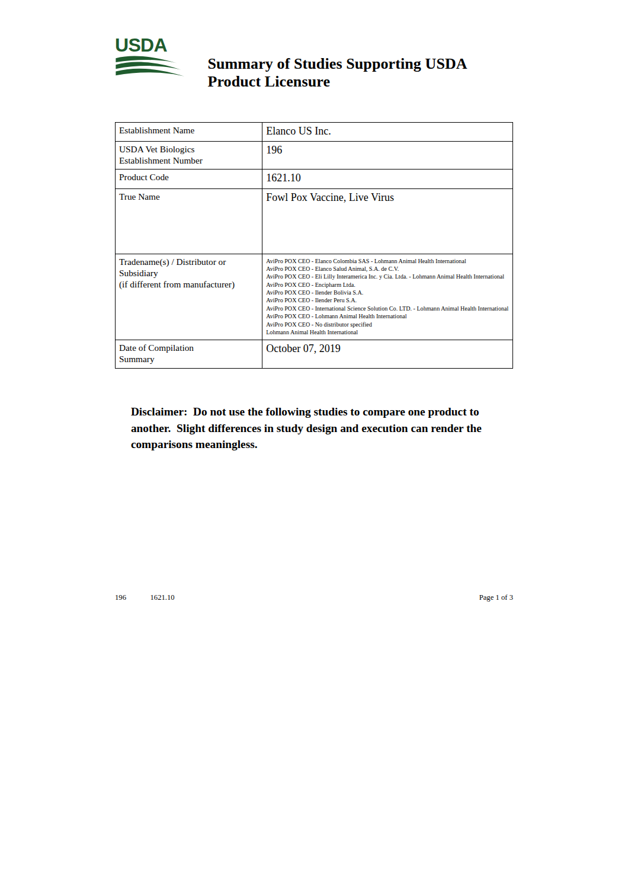USDA
Summary of Studies Supporting USDA Product Licensure
| Establishment Name | Elanco US Inc. |
| USDA Vet Biologics Establishment Number | 196 |
| Product Code | 1621.10 |
| True Name | Fowl Pox Vaccine, Live Virus |
| Tradename(s) / Distributor or Subsidiary (if different from manufacturer) | AviPro POX CEO - Elanco Colombia SAS - Lohmann Animal Health International AviPro POX CEO - Elanco Salud Animal, S.A. de C.V. AviPro POX CEO - Eli Lilly Interamerica Inc. y Cia. Ltda. - Lohmann Animal Health International AviPro POX CEO - Encipharm Ltda. AviPro POX CEO - Ilender Bolivia S.A. AviPro POX CEO - Ilender Peru S.A. AviPro POX CEO - International Science Solution Co. LTD. - Lohmann Animal Health International AviPro POX CEO - Lohmann Animal Health International AviPro POX CEO - No distributor specified Lohmann Animal Health International |
| Date of Compilation Summary | October 07, 2019 |
Disclaimer: Do not use the following studies to compare one product to another. Slight differences in study design and execution can render the comparisons meaningless.
196 1621.10 Page 1 of 3